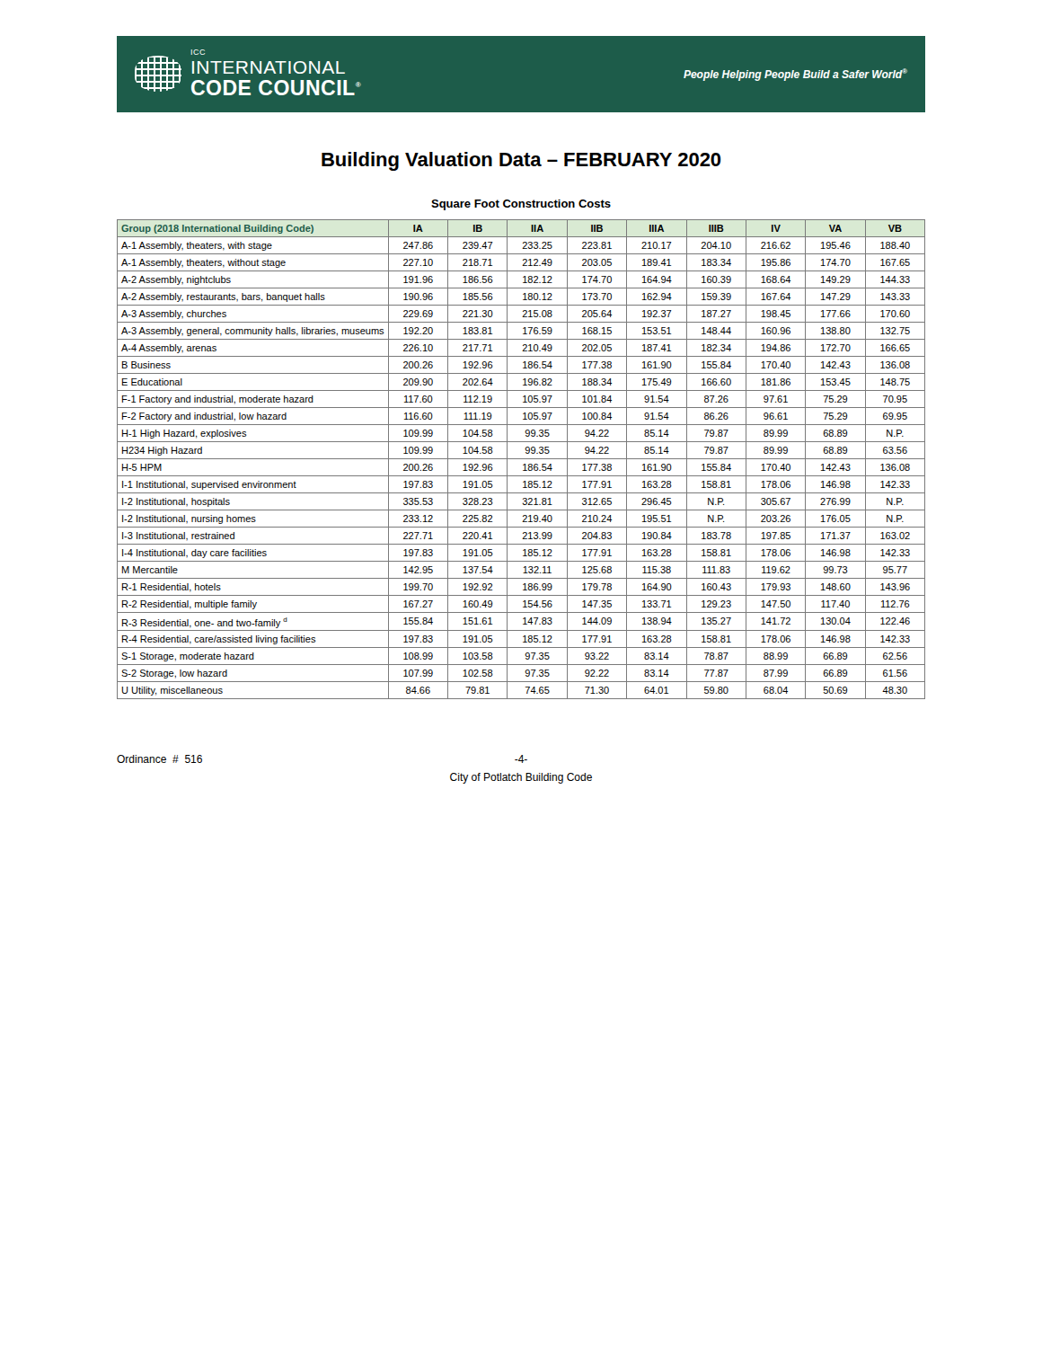ICC INTERNATIONAL CODE COUNCIL®
People Helping People Build a Safer World®
Building Valuation Data – FEBRUARY 2020
Square Foot Construction Costs
| Group (2018 International Building Code) | IA | IB | IIA | IIB | IIIA | IIIB | IV | VA | VB |
| --- | --- | --- | --- | --- | --- | --- | --- | --- | --- |
| A-1 Assembly, theaters, with stage | 247.86 | 239.47 | 233.25 | 223.81 | 210.17 | 204.10 | 216.62 | 195.46 | 188.40 |
| A-1 Assembly, theaters, without stage | 227.10 | 218.71 | 212.49 | 203.05 | 189.41 | 183.34 | 195.86 | 174.70 | 167.65 |
| A-2 Assembly, nightclubs | 191.96 | 186.56 | 182.12 | 174.70 | 164.94 | 160.39 | 168.64 | 149.29 | 144.33 |
| A-2 Assembly, restaurants, bars, banquet halls | 190.96 | 185.56 | 180.12 | 173.70 | 162.94 | 159.39 | 167.64 | 147.29 | 143.33 |
| A-3 Assembly, churches | 229.69 | 221.30 | 215.08 | 205.64 | 192.37 | 187.27 | 198.45 | 177.66 | 170.60 |
| A-3 Assembly, general, community halls, libraries, museums | 192.20 | 183.81 | 176.59 | 168.15 | 153.51 | 148.44 | 160.96 | 138.80 | 132.75 |
| A-4 Assembly, arenas | 226.10 | 217.71 | 210.49 | 202.05 | 187.41 | 182.34 | 194.86 | 172.70 | 166.65 |
| B Business | 200.26 | 192.96 | 186.54 | 177.38 | 161.90 | 155.84 | 170.40 | 142.43 | 136.08 |
| E Educational | 209.90 | 202.64 | 196.82 | 188.34 | 175.49 | 166.60 | 181.86 | 153.45 | 148.75 |
| F-1 Factory and industrial, moderate hazard | 117.60 | 112.19 | 105.97 | 101.84 | 91.54 | 87.26 | 97.61 | 75.29 | 70.95 |
| F-2 Factory and industrial, low hazard | 116.60 | 111.19 | 105.97 | 100.84 | 91.54 | 86.26 | 96.61 | 75.29 | 69.95 |
| H-1 High Hazard, explosives | 109.99 | 104.58 | 99.35 | 94.22 | 85.14 | 79.87 | 89.99 | 68.89 | N.P. |
| H234 High Hazard | 109.99 | 104.58 | 99.35 | 94.22 | 85.14 | 79.87 | 89.99 | 68.89 | 63.56 |
| H-5 HPM | 200.26 | 192.96 | 186.54 | 177.38 | 161.90 | 155.84 | 170.40 | 142.43 | 136.08 |
| I-1 Institutional, supervised environment | 197.83 | 191.05 | 185.12 | 177.91 | 163.28 | 158.81 | 178.06 | 146.98 | 142.33 |
| I-2 Institutional, hospitals | 335.53 | 328.23 | 321.81 | 312.65 | 296.45 | N.P. | 305.67 | 276.99 | N.P. |
| I-2 Institutional, nursing homes | 233.12 | 225.82 | 219.40 | 210.24 | 195.51 | N.P. | 203.26 | 176.05 | N.P. |
| I-3 Institutional, restrained | 227.71 | 220.41 | 213.99 | 204.83 | 190.84 | 183.78 | 197.85 | 171.37 | 163.02 |
| I-4 Institutional, day care facilities | 197.83 | 191.05 | 185.12 | 177.91 | 163.28 | 158.81 | 178.06 | 146.98 | 142.33 |
| M Mercantile | 142.95 | 137.54 | 132.11 | 125.68 | 115.38 | 111.83 | 119.62 | 99.73 | 95.77 |
| R-1 Residential, hotels | 199.70 | 192.92 | 186.99 | 179.78 | 164.90 | 160.43 | 179.93 | 148.60 | 143.96 |
| R-2 Residential, multiple family | 167.27 | 160.49 | 154.56 | 147.35 | 133.71 | 129.23 | 147.50 | 117.40 | 112.76 |
| R-3 Residential, one- and two-family d | 155.84 | 151.61 | 147.83 | 144.09 | 138.94 | 135.27 | 141.72 | 130.04 | 122.46 |
| R-4 Residential, care/assisted living facilities | 197.83 | 191.05 | 185.12 | 177.91 | 163.28 | 158.81 | 178.06 | 146.98 | 142.33 |
| S-1 Storage, moderate hazard | 108.99 | 103.58 | 97.35 | 93.22 | 83.14 | 78.87 | 88.99 | 66.89 | 62.56 |
| S-2 Storage, low hazard | 107.99 | 102.58 | 97.35 | 92.22 | 83.14 | 77.87 | 87.99 | 66.89 | 61.56 |
| U Utility, miscellaneous | 84.66 | 79.81 | 74.65 | 71.30 | 64.01 | 59.80 | 68.04 | 50.69 | 48.30 |
Ordinance # 516
-4-
City of Potlatch Building Code